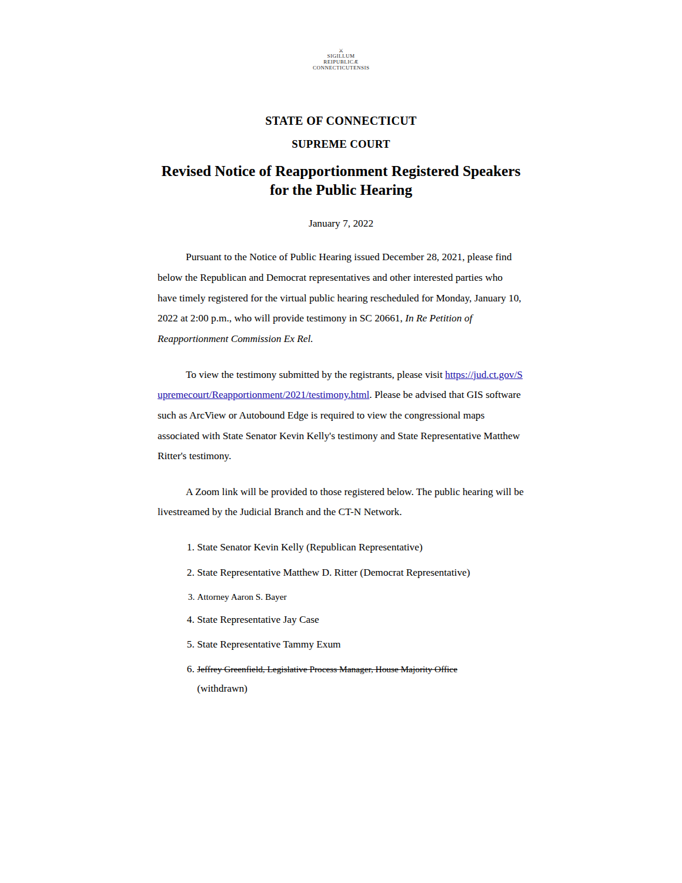⚔
SIGILLUM
REIPUBLICÆ
CONNECTICUTENSIS
STATE OF CONNECTICUT
SUPREME COURT
Revised Notice of Reapportionment Registered Speakers
for the Public Hearing
January 7, 2022
Pursuant to the Notice of Public Hearing issued December 28, 2021, please find below the Republican and Democrat representatives and other interested parties who have timely registered for the virtual public hearing rescheduled for Monday, January 10, 2022 at 2:00 p.m., who will provide testimony in SC 20661, In Re Petition of Reapportionment Commission Ex Rel.
To view the testimony submitted by the registrants, please visit https://jud.ct.gov/Supremecourt/Reapportionment/2021/testimony.html. Please be advised that GIS software such as ArcView or Autobound Edge is required to view the congressional maps associated with State Senator Kevin Kelly's testimony and State Representative Matthew Ritter's testimony.
A Zoom link will be provided to those registered below. The public hearing will be livestreamed by the Judicial Branch and the CT-N Network.
State Senator Kevin Kelly (Republican Representative)
State Representative Matthew D. Ritter (Democrat Representative)
Attorney Aaron S. Bayer
State Representative Jay Case
State Representative Tammy Exum
Jeffrey Greenfield, Legislative Process Manager, House Majority Office(withdrawn)